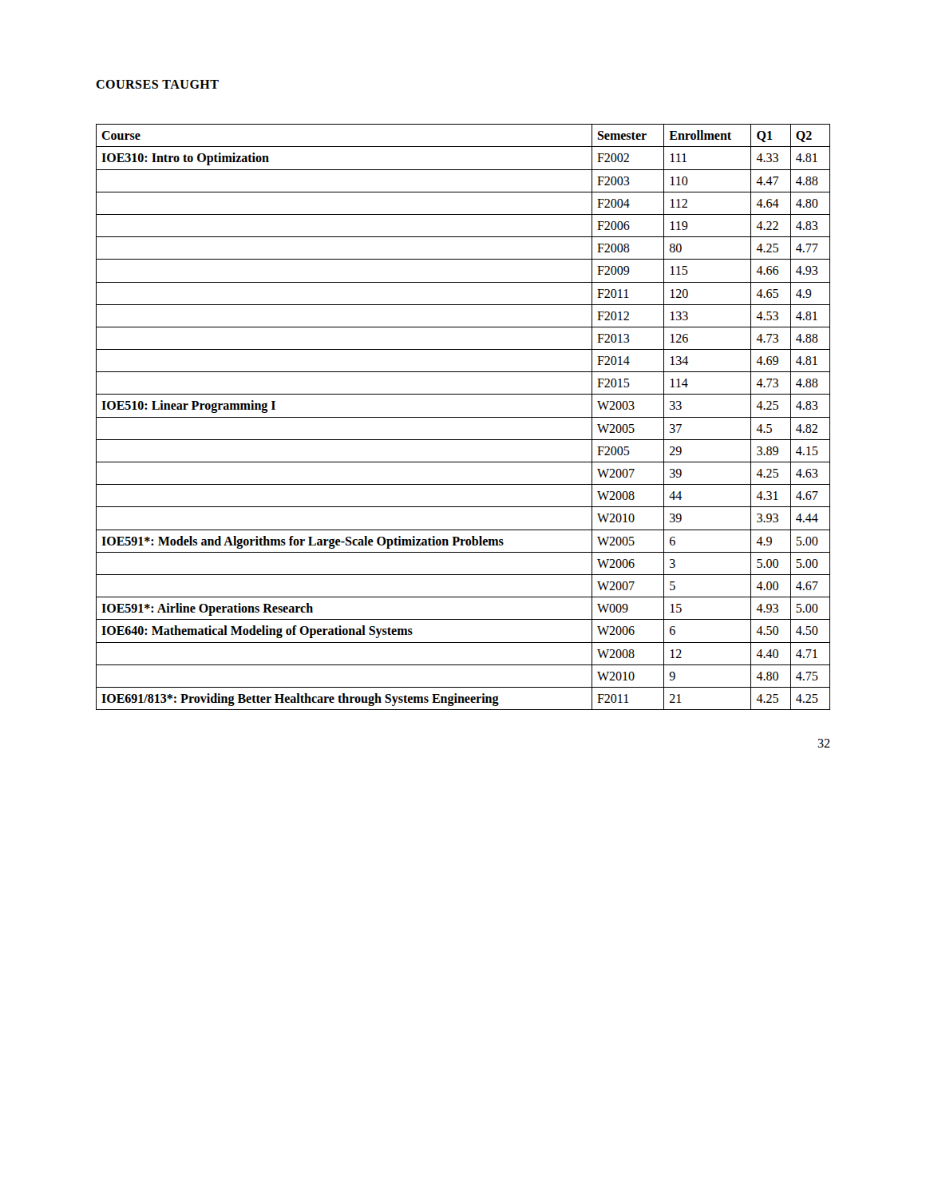COURSES TAUGHT
| Course | Semester | Enrollment | Q1 | Q2 |
| --- | --- | --- | --- | --- |
| IOE310: Intro to Optimization | F2002 | 111 | 4.33 | 4.81 |
| | F2003 | 110 | 4.47 | 4.88 |
| | F2004 | 112 | 4.64 | 4.80 |
| | F2006 | 119 | 4.22 | 4.83 |
| | F2008 | 80 | 4.25 | 4.77 |
| | F2009 | 115 | 4.66 | 4.93 |
| | F2011 | 120 | 4.65 | 4.9 |
| | F2012 | 133 | 4.53 | 4.81 |
| | F2013 | 126 | 4.73 | 4.88 |
| | F2014 | 134 | 4.69 | 4.81 |
| | F2015 | 114 | 4.73 | 4.88 |
| IOE510: Linear Programming I | W2003 | 33 | 4.25 | 4.83 |
| | W2005 | 37 | 4.5 | 4.82 |
| | F2005 | 29 | 3.89 | 4.15 |
| | W2007 | 39 | 4.25 | 4.63 |
| | W2008 | 44 | 4.31 | 4.67 |
| | W2010 | 39 | 3.93 | 4.44 |
| IOE591*: Models and Algorithms for Large-Scale Optimization Problems | W2005 | 6 | 4.9 | 5.00 |
| | W2006 | 3 | 5.00 | 5.00 |
| | W2007 | 5 | 4.00 | 4.67 |
| IOE591*: Airline Operations Research | W009 | 15 | 4.93 | 5.00 |
| IOE640: Mathematical Modeling of Operational Systems | W2006 | 6 | 4.50 | 4.50 |
| | W2008 | 12 | 4.40 | 4.71 |
| | W2010 | 9 | 4.80 | 4.75 |
| IOE691/813*: Providing Better Healthcare through Systems Engineering | F2011 | 21 | 4.25 | 4.25 |
32